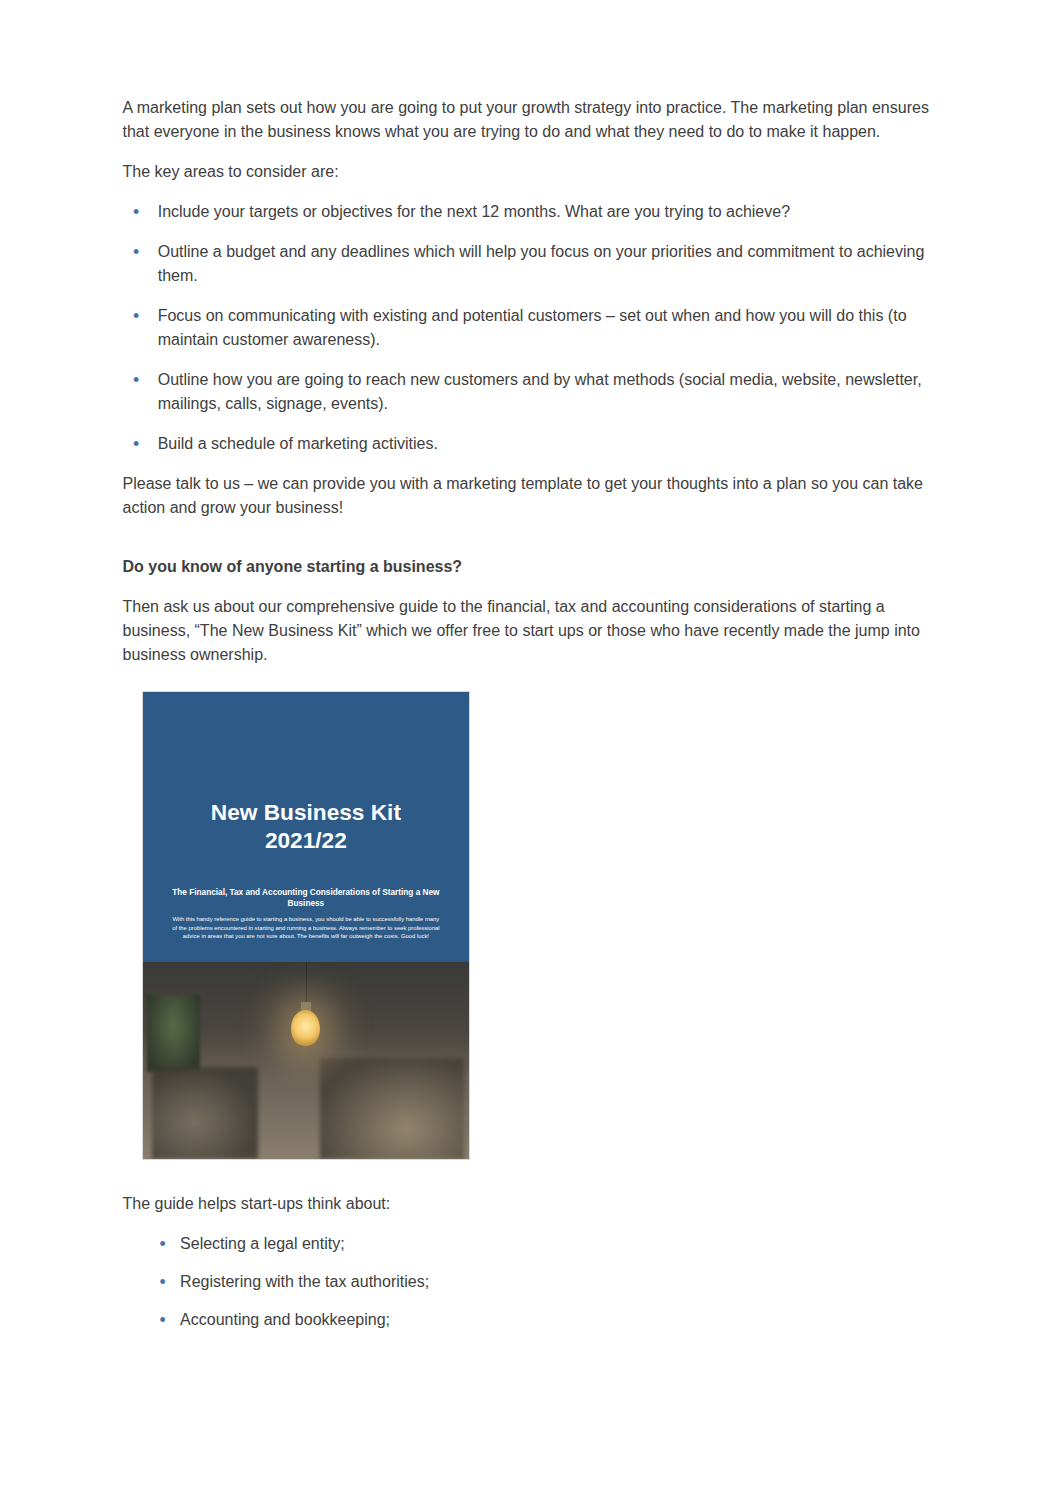A marketing plan sets out how you are going to put your growth strategy into practice. The marketing plan ensures that everyone in the business knows what you are trying to do and what they need to do to make it happen.
The key areas to consider are:
Include your targets or objectives for the next 12 months. What are you trying to achieve?
Outline a budget and any deadlines which will help you focus on your priorities and commitment to achieving them.
Focus on communicating with existing and potential customers – set out when and how you will do this (to maintain customer awareness).
Outline how you are going to reach new customers and by what methods (social media, website, newsletter, mailings, calls, signage, events).
Build a schedule of marketing activities.
Please talk to us – we can provide you with a marketing template to get your thoughts into a plan so you can take action and grow your business!
Do you know of anyone starting a business?
Then ask us about our comprehensive guide to the financial, tax and accounting considerations of starting a business, “The New Business Kit” which we offer free to start ups or those who have recently made the jump into business ownership.
New Business Kit
2021/22
The Financial, Tax and Accounting Considerations of Starting a New Business
With this handy reference guide to starting a business, you should be able to successfully handle many of the problems encountered in starting and running a business. Always remember to seek professional advice in areas that you are not sure about. The benefits will far outweigh the costs. Good luck!
The guide helps start-ups think about:
Selecting a legal entity;
Registering with the tax authorities;
Accounting and bookkeeping;